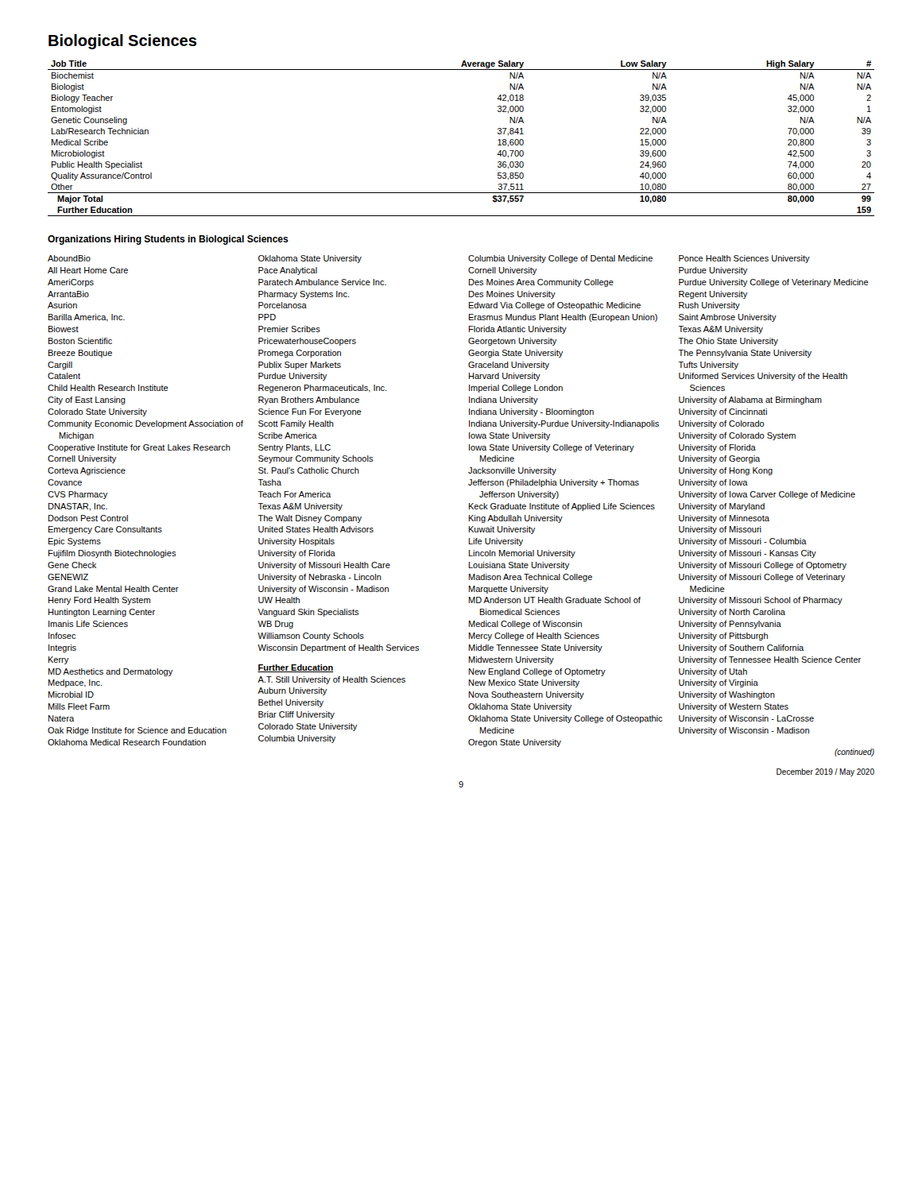Biological Sciences
| Job Title | Average Salary | Low Salary | High Salary | # |
| --- | --- | --- | --- | --- |
| Biochemist | N/A | N/A | N/A | N/A |
| Biologist | N/A | N/A | N/A | N/A |
| Biology Teacher | 42,018 | 39,035 | 45,000 | 2 |
| Entomologist | 32,000 | 32,000 | 32,000 | 1 |
| Genetic Counseling | N/A | N/A | N/A | N/A |
| Lab/Research Technician | 37,841 | 22,000 | 70,000 | 39 |
| Medical Scribe | 18,600 | 15,000 | 20,800 | 3 |
| Microbiologist | 40,700 | 39,600 | 42,500 | 3 |
| Public Health Specialist | 36,030 | 24,960 | 74,000 | 20 |
| Quality Assurance/Control | 53,850 | 40,000 | 60,000 | 4 |
| Other | 37,511 | 10,080 | 80,000 | 27 |
| Major Total | $37,557 | 10,080 | 80,000 | 99 |
| Further Education | | | | 159 |
Organizations Hiring Students in Biological Sciences
AboundBio
All Heart Home Care
AmeriCorps
ArrantaBio
Asurion
Barilla America, Inc.
Biowest
Boston Scientific
Breeze Boutique
Cargill
Catalent
Child Health Research Institute
City of East Lansing
Colorado State University
Community Economic Development Association of Michigan
Cooperative Institute for Great Lakes Research
Cornell University
Corteva Agriscience
Covance
CVS Pharmacy
DNASTAR, Inc.
Dodson Pest Control
Emergency Care Consultants
Epic Systems
Fujifilm Diosynth Biotechnologies
Gene Check
GENEWIZ
Grand Lake Mental Health Center
Henry Ford Health System
Huntington Learning Center
Imanis Life Sciences
Infosec
Integris
Kerry
MD Aesthetics and Dermatology
Medpace, Inc.
Microbial ID
Mills Fleet Farm
Natera
Oak Ridge Institute for Science and Education
Oklahoma Medical Research Foundation
Oklahoma State University
Pace Analytical
Paratech Ambulance Service Inc.
Pharmacy Systems Inc.
Porcelanosa
PPD
Premier Scribes
PricewaterhouseCoopers
Promega Corporation
Publix Super Markets
Purdue University
Regeneron Pharmaceuticals, Inc.
Ryan Brothers Ambulance
Science Fun For Everyone
Scott Family Health
Scribe America
Sentry Plants, LLC
Seymour Community Schools
St. Paul's Catholic Church
Tasha
Teach For America
Texas A&M University
The Walt Disney Company
United States Health Advisors
University Hospitals
University of Florida
University of Missouri Health Care
University of Nebraska - Lincoln
University of Wisconsin - Madison
UW Health
Vanguard Skin Specialists
WB Drug
Williamson County Schools
Wisconsin Department of Health Services
Further Education
A.T. Still University of Health Sciences
Auburn University
Bethel University
Briar Cliff University
Colorado State University
Columbia University
Columbia University College of Dental Medicine
Cornell University
Des Moines Area Community College
Des Moines University
Edward Via College of Osteopathic Medicine
Erasmus Mundus Plant Health (European Union)
Florida Atlantic University
Georgetown University
Georgia State University
Graceland University
Harvard University
Imperial College London
Indiana University
Indiana University - Bloomington
Indiana University-Purdue University-Indianapolis
Iowa State University
Iowa State University College of Veterinary Medicine
Jacksonville University
Jefferson (Philadelphia University + Thomas Jefferson University)
Keck Graduate Institute of Applied Life Sciences
King Abdullah University
Kuwait University
Life University
Lincoln Memorial University
Louisiana State University
Madison Area Technical College
Marquette University
MD Anderson UT Health Graduate School of Biomedical Sciences
Medical College of Wisconsin
Mercy College of Health Sciences
Middle Tennessee State University
Midwestern University
New England College of Optometry
New Mexico State University
Nova Southeastern University
Oklahoma State University
Oklahoma State University College of Osteopathic Medicine
Oregon State University
Ponce Health Sciences University
Purdue University
Purdue University College of Veterinary Medicine
Regent University
Rush University
Saint Ambrose University
Texas A&M University
The Ohio State University
The Pennsylvania State University
Tufts University
Uniformed Services University of the Health Sciences
University of Alabama at Birmingham
University of Cincinnati
University of Colorado
University of Colorado System
University of Florida
University of Georgia
University of Hong Kong
University of Iowa
University of Iowa Carver College of Medicine
University of Maryland
University of Minnesota
University of Missouri
University of Missouri - Columbia
University of Missouri - Kansas City
University of Missouri College of Optometry
University of Missouri College of Veterinary Medicine
University of Missouri School of Pharmacy
University of North Carolina
University of Pennsylvania
University of Pittsburgh
University of Southern California
University of Tennessee Health Science Center
University of Utah
University of Virginia
University of Washington
University of Western States
University of Wisconsin - LaCrosse
University of Wisconsin - Madison
(continued)
December 2019 / May 2020
9